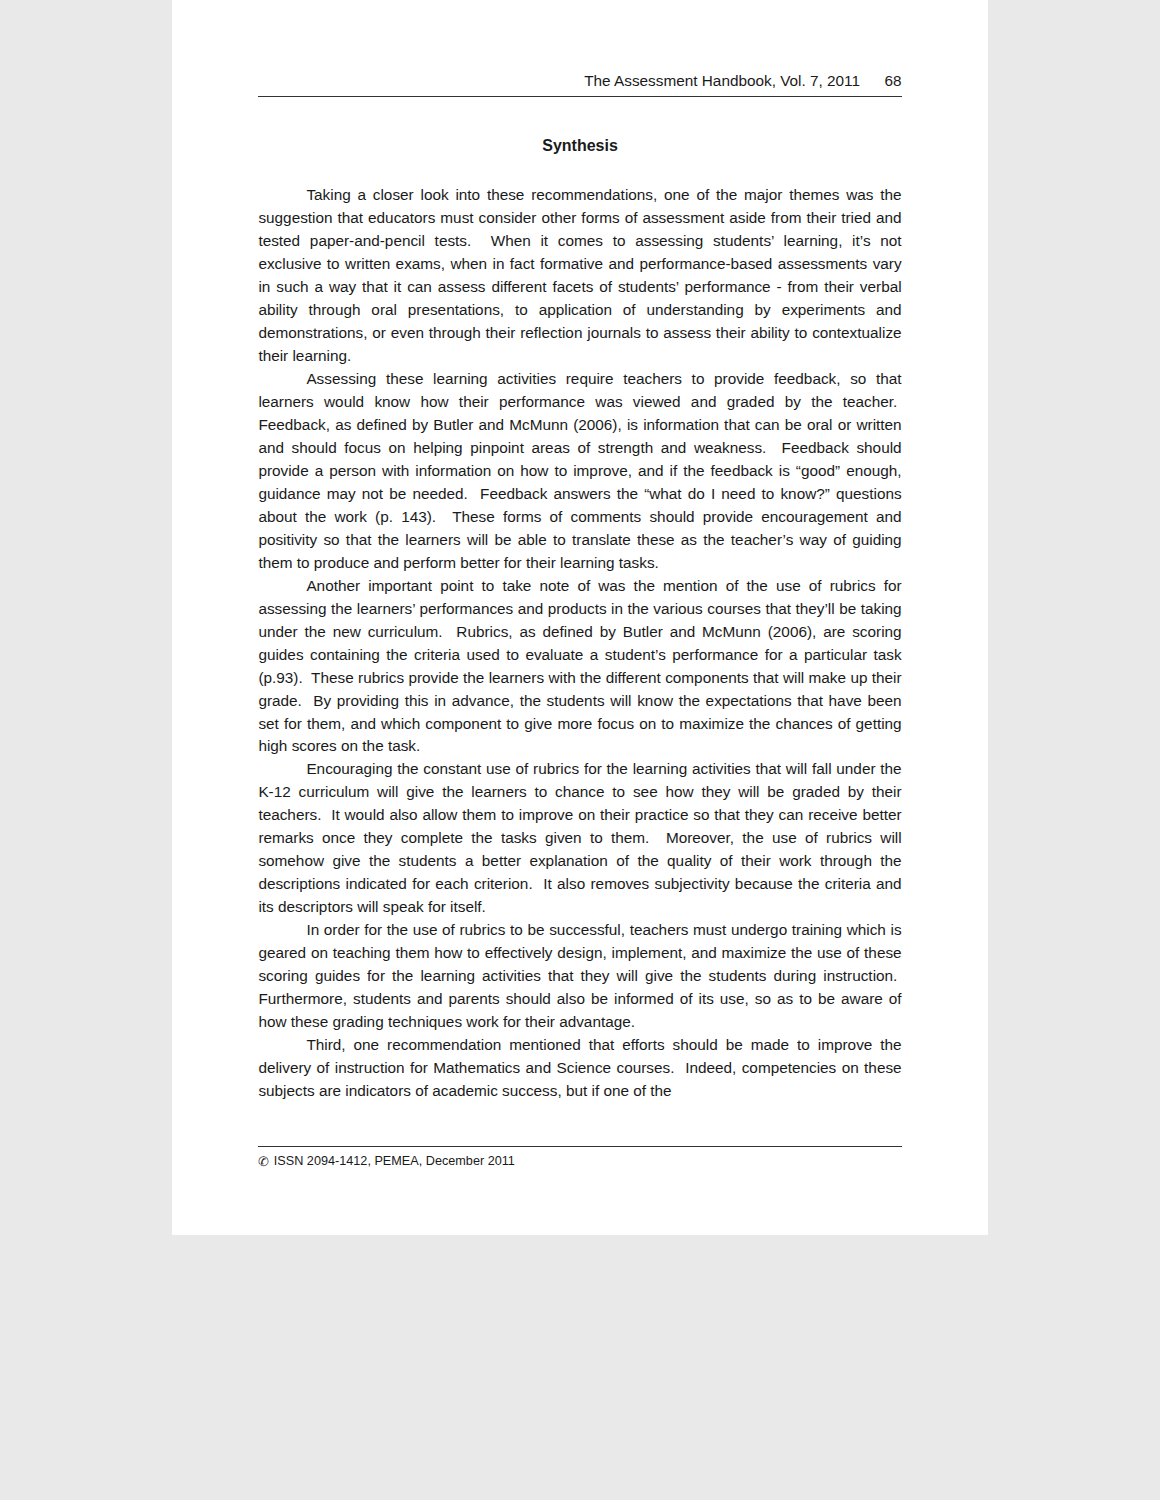The Assessment Handbook, Vol. 7, 201168
Synthesis
Taking a closer look into these recommendations, one of the major themes was the suggestion that educators must consider other forms of assessment aside from their tried and tested paper-and-pencil tests. When it comes to assessing students’ learning, it’s not exclusive to written exams, when in fact formative and performance-based assessments vary in such a way that it can assess different facets of students’ performance - from their verbal ability through oral presentations, to application of understanding by experiments and demonstrations, or even through their reflection journals to assess their ability to contextualize their learning.
Assessing these learning activities require teachers to provide feedback, so that learners would know how their performance was viewed and graded by the teacher. Feedback, as defined by Butler and McMunn (2006), is information that can be oral or written and should focus on helping pinpoint areas of strength and weakness. Feedback should provide a person with information on how to improve, and if the feedback is “good” enough, guidance may not be needed. Feedback answers the “what do I need to know?” questions about the work (p. 143). These forms of comments should provide encouragement and positivity so that the learners will be able to translate these as the teacher’s way of guiding them to produce and perform better for their learning tasks.
Another important point to take note of was the mention of the use of rubrics for assessing the learners’ performances and products in the various courses that they’ll be taking under the new curriculum. Rubrics, as defined by Butler and McMunn (2006), are scoring guides containing the criteria used to evaluate a student’s performance for a particular task (p.93). These rubrics provide the learners with the different components that will make up their grade. By providing this in advance, the students will know the expectations that have been set for them, and which component to give more focus on to maximize the chances of getting high scores on the task.
Encouraging the constant use of rubrics for the learning activities that will fall under the K-12 curriculum will give the learners to chance to see how they will be graded by their teachers. It would also allow them to improve on their practice so that they can receive better remarks once they complete the tasks given to them. Moreover, the use of rubrics will somehow give the students a better explanation of the quality of their work through the descriptions indicated for each criterion. It also removes subjectivity because the criteria and its descriptors will speak for itself.
In order for the use of rubrics to be successful, teachers must undergo training which is geared on teaching them how to effectively design, implement, and maximize the use of these scoring guides for the learning activities that they will give the students during instruction. Furthermore, students and parents should also be informed of its use, so as to be aware of how these grading techniques work for their advantage.
Third, one recommendation mentioned that efforts should be made to improve the delivery of instruction for Mathematics and Science courses. Indeed, competencies on these subjects are indicators of academic success, but if one of the
✆ISSN 2094-1412, PEMEA, December 2011